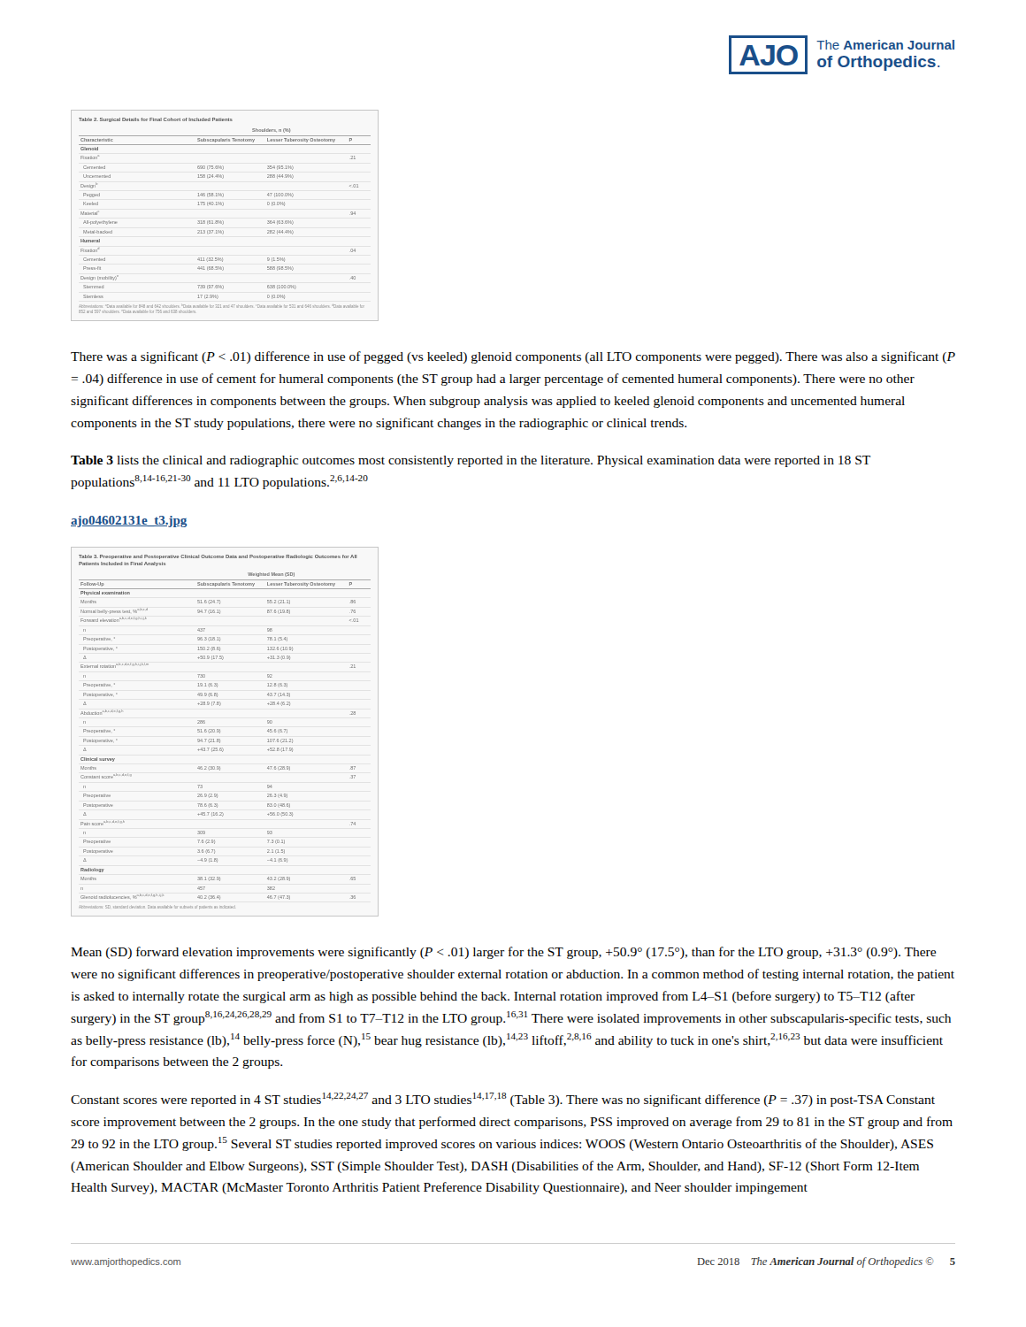AJO
The American Journal
of Orthopedics.
Table 2. Surgical Details for Final Cohort of Included Patients
| | Shoulders, n (%) | |
| --- | --- | --- |
| Characteristic | Subscapularis Tenotomy | Lesser Tuberosity Osteotomy | P |
| Glenoid | | | |
| Fixation a | | | .21 |
| Cemented | 690 (75.6%) | 354 (95.1%) | |
| Uncemented | 158 (24.4%) | 288 (44.9%) | |
| Design b | | | <.01 |
| Pegged | 146 (58.1%) | 47 (100.0%) | |
| Keeled | 175 (40.1%) | 0 (0.0%) | |
| Material c | | | .94 |
| All-polyethylene | 318 (61.8%) | 364 (63.6%) | |
| Metal-backed | 213 (37.1%) | 282 (44.4%) | |
| Humeral | | | |
| Fixation d | | | .04 |
| Cemented | 411 (32.5%) | 9 (1.5%) | |
| Press-fit | 441 (68.5%) | 588 (98.5%) | |
| Design (mobility) e | | | .40 |
| Stemmed | 739 (97.6%) | 638 (100.0%) | |
| Stemless | 17 (2.9%) | 0 (0.0%) | |
Abbreviations: aData available for 848 and 642 shoulders. bData available for 321 and 47 shoulders. cData available for 531 and 646 shoulders. dData available for 852 and 597 shoulders. eData available for 756 and 638 shoulders.
There was a significant (P < .01) difference in use of pegged (vs keeled) glenoid components (all LTO components were pegged). There was also a significant (P = .04) difference in use of cement for humeral components (the ST group had a larger percentage of cemented humeral components). There were no other significant differences in components between the groups. When subgroup analysis was applied to keeled glenoid components and uncemented humeral components in the ST study populations, there were no significant changes in the radiographic or clinical trends.
Table 3 lists the clinical and radiographic outcomes most consistently reported in the literature. Physical examination data were reported in 18 ST populations8,14-16,21-30 and 11 LTO populations.2,6,14-20
ajo04602131e_t3.jpg
Table 3. Preoperative and Postoperative Clinical Outcome Data and Postoperative Radiologic Outcomes for All Patients Included in Final Analysis
| | Weighted Mean (SD) | |
| --- | --- | --- |
| Follow-Up | Subscapularis Tenotomy | Lesser Tuberosity Osteotomy | P |
| Physical examination | | | |
| Months | 51.6 (24.7) | 55.2 (21.1) | .86 |
| Normal belly-press test, % a,b,c,d | 94.7 (16.1) | 87.6 (19.8) | .76 |
| Forward elevation a,b,c,d,e,f,g,h,i,j,k | | | <.01 |
| n | 437 | 98 | |
| Preoperative, ° | 96.3 (18.1) | 78.1 (5.4) | |
| Postoperative, ° | 150.2 (8.6) | 132.6 (10.9) | |
| Δ | +50.9 (17.5) | +31.3 (0.9) | |
| External rotation a,b,c,d,e,f,g,h,i,j,k,l,m | | | .21 |
| n | 730 | 92 | |
| Preoperative, ° | 19.1 (6.3) | 12.8 (6.3) | |
| Postoperative, ° | 49.9 (6.8) | 43.7 (14.3) | |
| Δ | +28.9 (7.8) | +28.4 (6.2) | |
| Abduction a,b,c,d,e,f,g,h | | | .28 |
| n | 286 | 90 | |
| Preoperative, ° | 51.6 (20.9) | 45.6 (6.7) | |
| Postoperative, ° | 94.7 (21.8) | 107.6 (21.2) | |
| Δ | +43.7 (25.6) | +52.8 (17.9) | |
| Clinical survey | | | |
| Months | 46.2 (30.9) | 47.6 (28.9) | .87 |
| Constant score a,b,c,d,e,f,g | | | .37 |
| n | 73 | 94 | |
| Preoperative | 26.9 (2.9) | 26.3 (4.9) | |
| Postoperative | 78.6 (6.3) | 83.0 (48.6) | |
| Δ | +45.7 (16.2) | +56.0 (50.3) | |
| Pain score a,b,c,d,e,f,g,h | | | .74 |
| n | 309 | 93 | |
| Preoperative | 7.6 (2.9) | 7.3 (0.1) | |
| Postoperative | 3.6 (6.7) | 2.1 (1.5) | |
| Δ | −4.9 (1.8) | −4.1 (6.9) | |
| Radiology | | | |
| Months | 38.1 (32.9) | 43.2 (28.9) | .65 |
| n | 457 | 382 | |
| Glenoid radiolucencies, % a,b,c,d,e,f,g,h,i,j,k | 40.2 (36.4) | 46.7 (47.3) | .36 |
Abbreviations: SD, standard deviation. Data available for subsets of patients as indicated.
Mean (SD) forward elevation improvements were significantly (P < .01) larger for the ST group, +50.9° (17.5°), than for the LTO group, +31.3° (0.9°). There were no significant differences in preoperative/postoperative shoulder external rotation or abduction. In a common method of testing internal rotation, the patient is asked to internally rotate the surgical arm as high as possible behind the back. Internal rotation improved from L4–S1 (before surgery) to T5–T12 (after surgery) in the ST group8,16,24,26,28,29 and from S1 to T7–T12 in the LTO group.16,31 There were isolated improvements in other subscapularis-specific tests, such as belly-press resistance (lb),14 belly-press force (N),15 bear hug resistance (lb),14,23 liftoff,2,8,16 and ability to tuck in one's shirt,2,16,23 but data were insufficient for comparisons between the 2 groups.
Constant scores were reported in 4 ST studies14,22,24,27 and 3 LTO studies14,17,18 (Table 3). There was no significant difference (P = .37) in post-TSA Constant score improvement between the 2 groups. In the one study that performed direct comparisons, PSS improved on average from 29 to 81 in the ST group and from 29 to 92 in the LTO group.15 Several ST studies reported improved scores on various indices: WOOS (Western Ontario Osteoarthritis of the Shoulder), ASES (American Shoulder and Elbow Surgeons), SST (Simple Shoulder Test), DASH (Disabilities of the Arm, Shoulder, and Hand), SF-12 (Short Form 12-Item Health Survey), MACTAR (McMaster Toronto Arthritis Patient Preference Disability Questionnaire), and Neer shoulder impingement
www.amjorthopedics.com
Dec 2018 The American Journal of Orthopedics ©5